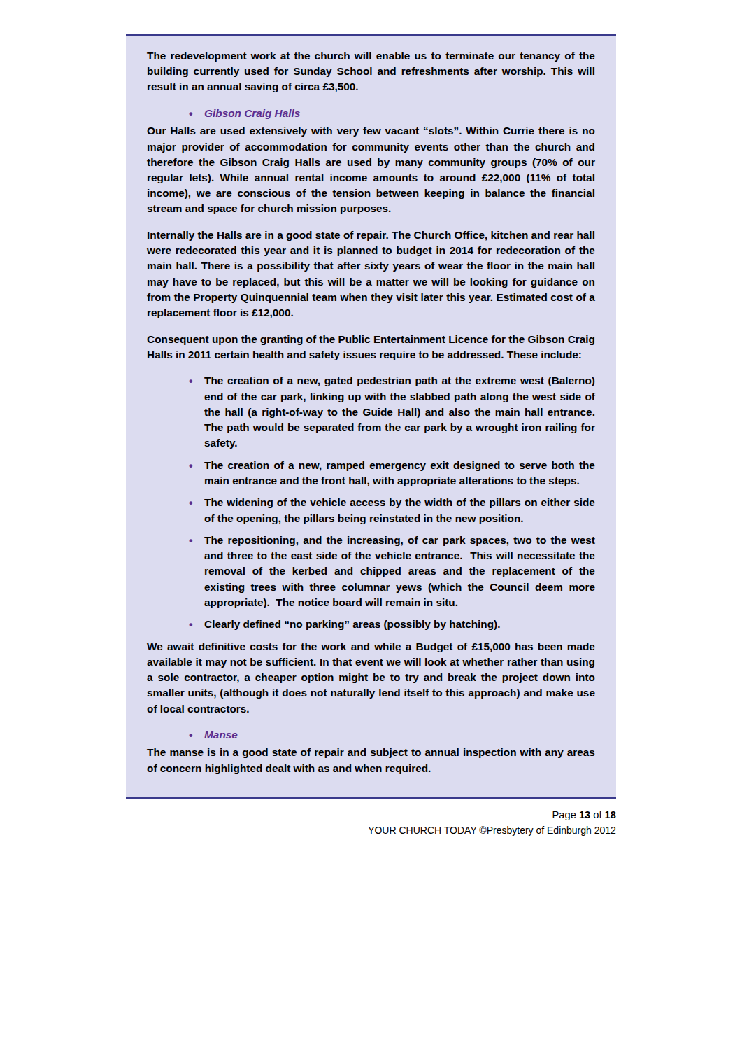The redevelopment work at the church will enable us to terminate our tenancy of the building currently used for Sunday School and refreshments after worship. This will result in an annual saving of circa £3,500.
Gibson Craig Halls
Our Halls are used extensively with very few vacant “slots”. Within Currie there is no major provider of accommodation for community events other than the church and therefore the Gibson Craig Halls are used by many community groups (70% of our regular lets). While annual rental income amounts to around £22,000 (11% of total income), we are conscious of the tension between keeping in balance the financial stream and space for church mission purposes.
Internally the Halls are in a good state of repair. The Church Office, kitchen and rear hall were redecorated this year and it is planned to budget in 2014 for redecoration of the main hall. There is a possibility that after sixty years of wear the floor in the main hall may have to be replaced, but this will be a matter we will be looking for guidance on from the Property Quinquennial team when they visit later this year. Estimated cost of a replacement floor is £12,000.
Consequent upon the granting of the Public Entertainment Licence for the Gibson Craig Halls in 2011 certain health and safety issues require to be addressed. These include:
The creation of a new, gated pedestrian path at the extreme west (Balerno) end of the car park, linking up with the slabbed path along the west side of the hall (a right-of-way to the Guide Hall) and also the main hall entrance. The path would be separated from the car park by a wrought iron railing for safety.
The creation of a new, ramped emergency exit designed to serve both the main entrance and the front hall, with appropriate alterations to the steps.
The widening of the vehicle access by the width of the pillars on either side of the opening, the pillars being reinstated in the new position.
The repositioning, and the increasing, of car park spaces, two to the west and three to the east side of the vehicle entrance. This will necessitate the removal of the kerbed and chipped areas and the replacement of the existing trees with three columnar yews (which the Council deem more appropriate). The notice board will remain in situ.
Clearly defined “no parking” areas (possibly by hatching).
We await definitive costs for the work and while a Budget of £15,000 has been made available it may not be sufficient. In that event we will look at whether rather than using a sole contractor, a cheaper option might be to try and break the project down into smaller units, (although it does not naturally lend itself to this approach) and make use of local contractors.
Manse
The manse is in a good state of repair and subject to annual inspection with any areas of concern highlighted dealt with as and when required.
Page 13 of 18
YOUR CHURCH TODAY ©Presbytery of Edinburgh 2012